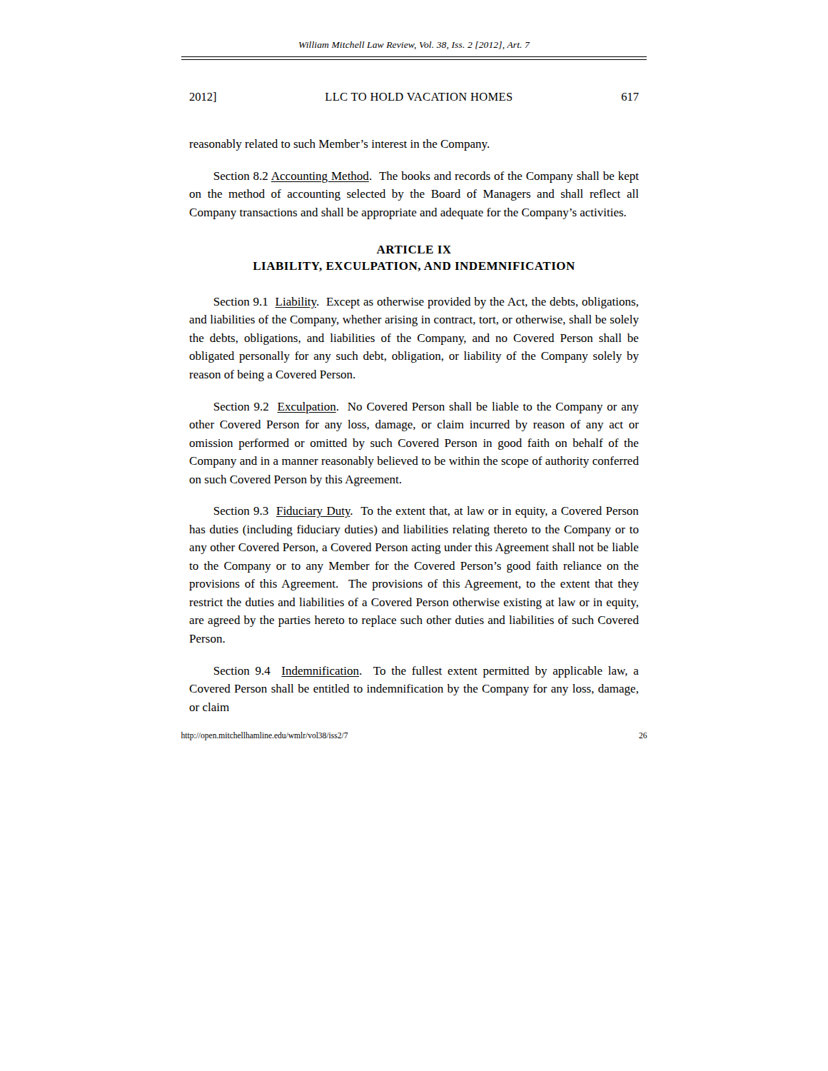William Mitchell Law Review, Vol. 38, Iss. 2 [2012], Art. 7
2012] LLC TO HOLD VACATION HOMES 617
reasonably related to such Member’s interest in the Company.
Section 8.2 Accounting Method. The books and records of the Company shall be kept on the method of accounting selected by the Board of Managers and shall reflect all Company transactions and shall be appropriate and adequate for the Company’s activities.
ARTICLE IX LIABILITY, EXCULPATION, AND INDEMNIFICATION
Section 9.1 Liability. Except as otherwise provided by the Act, the debts, obligations, and liabilities of the Company, whether arising in contract, tort, or otherwise, shall be solely the debts, obligations, and liabilities of the Company, and no Covered Person shall be obligated personally for any such debt, obligation, or liability of the Company solely by reason of being a Covered Person.
Section 9.2 Exculpation. No Covered Person shall be liable to the Company or any other Covered Person for any loss, damage, or claim incurred by reason of any act or omission performed or omitted by such Covered Person in good faith on behalf of the Company and in a manner reasonably believed to be within the scope of authority conferred on such Covered Person by this Agreement.
Section 9.3 Fiduciary Duty. To the extent that, at law or in equity, a Covered Person has duties (including fiduciary duties) and liabilities relating thereto to the Company or to any other Covered Person, a Covered Person acting under this Agreement shall not be liable to the Company or to any Member for the Covered Person’s good faith reliance on the provisions of this Agreement. The provisions of this Agreement, to the extent that they restrict the duties and liabilities of a Covered Person otherwise existing at law or in equity, are agreed by the parties hereto to replace such other duties and liabilities of such Covered Person.
Section 9.4 Indemnification. To the fullest extent permitted by applicable law, a Covered Person shall be entitled to indemnification by the Company for any loss, damage, or claim
http://open.mitchellhamline.edu/wmlr/vol38/iss2/7 26